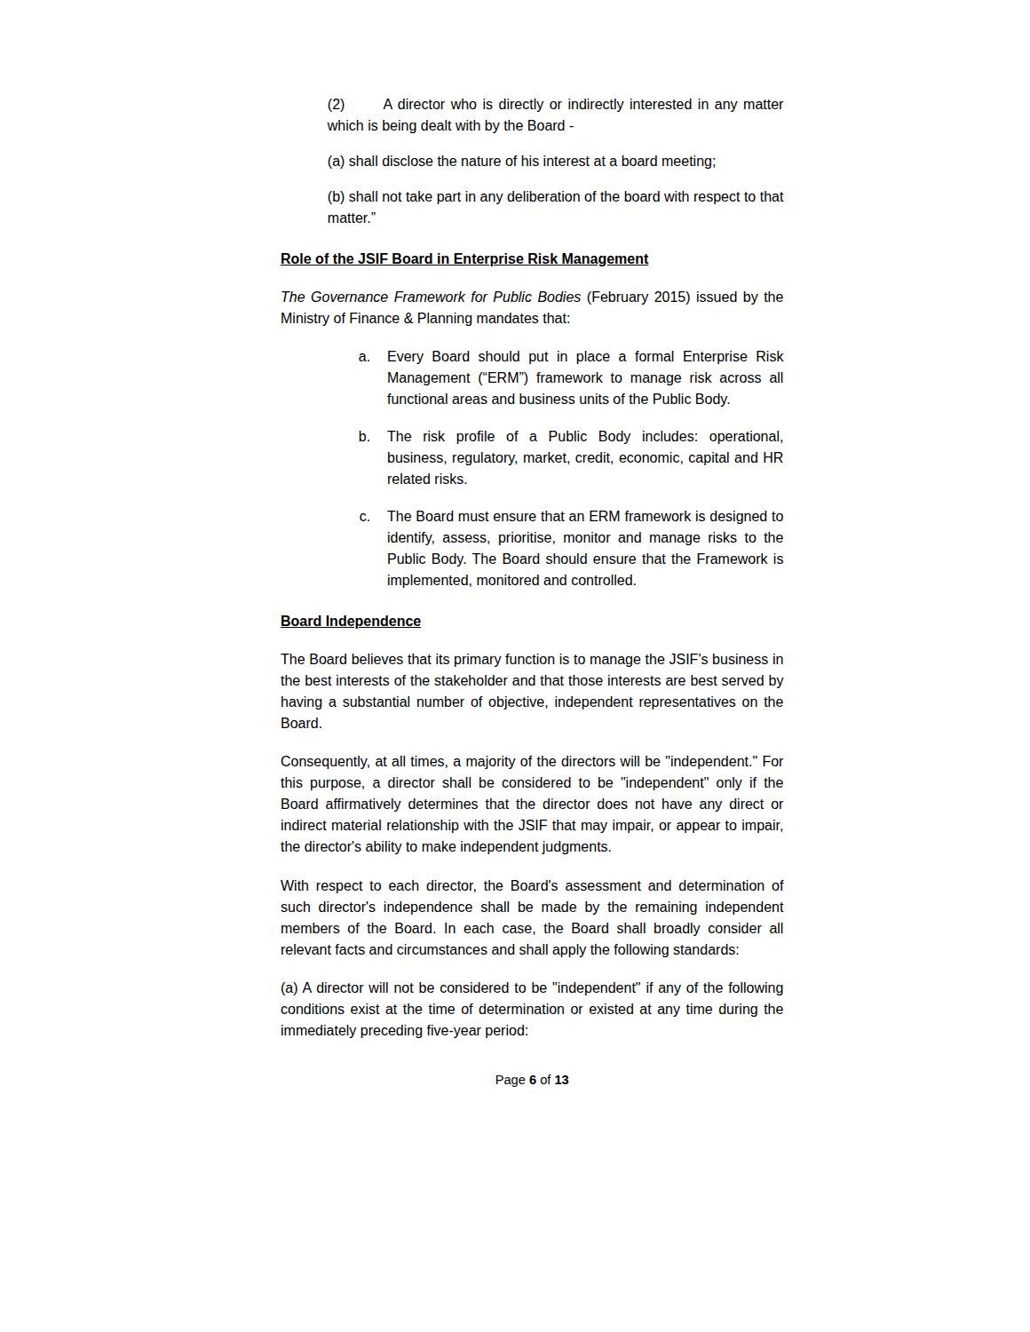(2) A director who is directly or indirectly interested in any matter which is being dealt with by the Board -
(a) shall disclose the nature of his interest at a board meeting;
(b) shall not take part in any deliberation of the board with respect to that matter.”
Role of the JSIF Board in Enterprise Risk Management
The Governance Framework for Public Bodies (February 2015) issued by the Ministry of Finance & Planning mandates that:
Every Board should put in place a formal Enterprise Risk Management (“ERM”) framework to manage risk across all functional areas and business units of the Public Body.
The risk profile of a Public Body includes: operational, business, regulatory, market, credit, economic, capital and HR related risks.
The Board must ensure that an ERM framework is designed to identify, assess, prioritise, monitor and manage risks to the Public Body. The Board should ensure that the Framework is implemented, monitored and controlled.
Board Independence
The Board believes that its primary function is to manage the JSIF's business in the best interests of the stakeholder and that those interests are best served by having a substantial number of objective, independent representatives on the Board.
Consequently, at all times, a majority of the directors will be "independent." For this purpose, a director shall be considered to be "independent" only if the Board affirmatively determines that the director does not have any direct or indirect material relationship with the JSIF that may impair, or appear to impair, the director's ability to make independent judgments.
With respect to each director, the Board's assessment and determination of such director's independence shall be made by the remaining independent members of the Board. In each case, the Board shall broadly consider all relevant facts and circumstances and shall apply the following standards:
(a) A director will not be considered to be "independent" if any of the following conditions exist at the time of determination or existed at any time during the immediately preceding five-year period:
Page 6 of 13